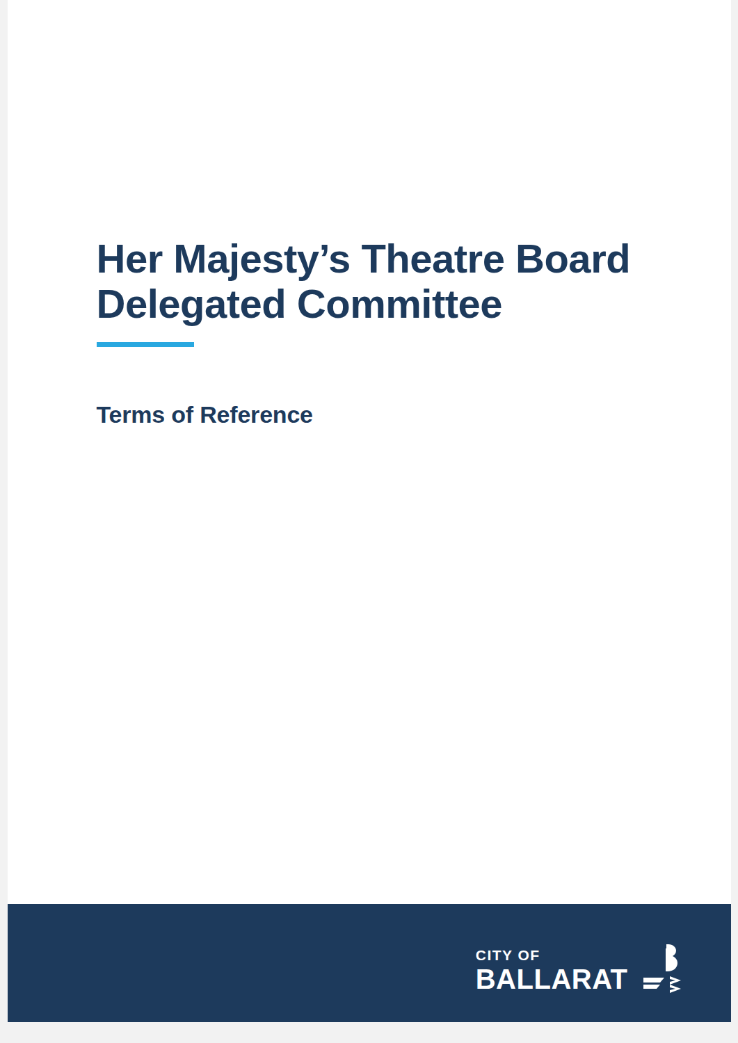Her Majesty’s Theatre Board
Delegated Committee
Terms of Reference
CITY OF BALLARAT